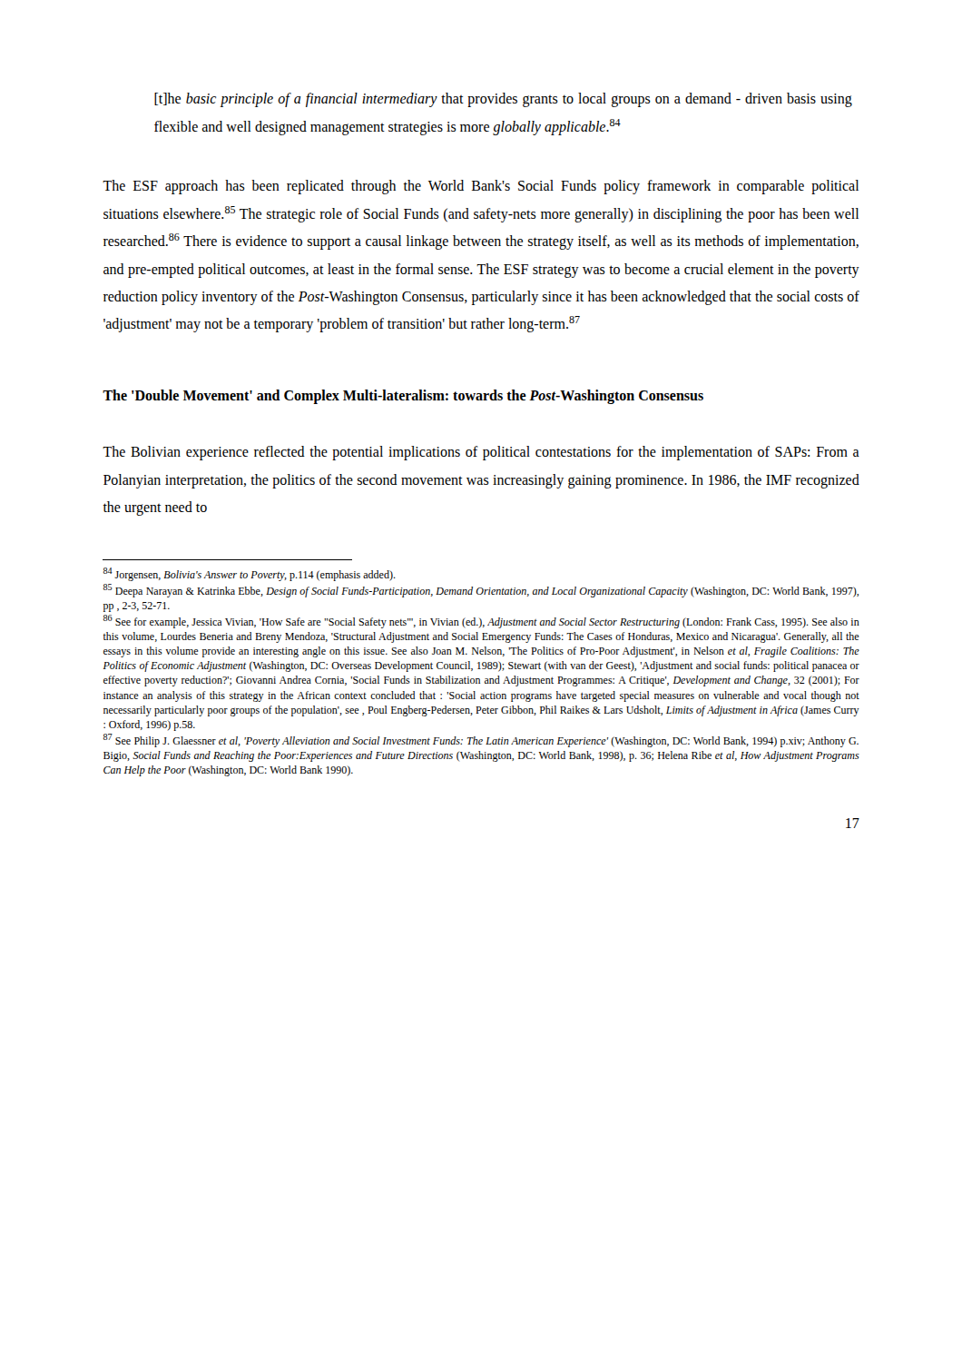[t]he basic principle of a financial intermediary that provides grants to local groups on a demand - driven basis using flexible and well designed management strategies is more globally applicable.84
The ESF approach has been replicated through the World Bank's Social Funds policy framework in comparable political situations elsewhere.85 The strategic role of Social Funds (and safety-nets more generally) in disciplining the poor has been well researched.86 There is evidence to support a causal linkage between the strategy itself, as well as its methods of implementation, and pre-empted political outcomes, at least in the formal sense. The ESF strategy was to become a crucial element in the poverty reduction policy inventory of the Post-Washington Consensus, particularly since it has been acknowledged that the social costs of 'adjustment' may not be a temporary 'problem of transition' but rather long-term.87
The 'Double Movement' and Complex Multi-lateralism: towards the Post-Washington Consensus
The Bolivian experience reflected the potential implications of political contestations for the implementation of SAPs: From a Polanyian interpretation, the politics of the second movement was increasingly gaining prominence. In 1986, the IMF recognized the urgent need to
84 Jorgensen, Bolivia's Answer to Poverty, p.114 (emphasis added).
85 Deepa Narayan & Katrinka Ebbe, Design of Social Funds-Participation, Demand Orientation, and Local Organizational Capacity (Washington, DC: World Bank, 1997), pp , 2-3, 52-71.
86 See for example, Jessica Vivian, 'How Safe are "Social Safety nets"', in Vivian (ed.), Adjustment and Social Sector Restructuring (London: Frank Cass, 1995). See also in this volume, Lourdes Beneria and Breny Mendoza, 'Structural Adjustment and Social Emergency Funds: The Cases of Honduras, Mexico and Nicaragua'. Generally, all the essays in this volume provide an interesting angle on this issue. See also Joan M. Nelson, 'The Politics of Pro-Poor Adjustment', in Nelson et al, Fragile Coalitions: The Politics of Economic Adjustment (Washington, DC: Overseas Development Council, 1989); Stewart (with van der Geest), 'Adjustment and social funds: political panacea or effective poverty reduction?'; Giovanni Andrea Cornia, 'Social Funds in Stabilization and Adjustment Programmes: A Critique', Development and Change, 32 (2001); For instance an analysis of this strategy in the African context concluded that : 'Social action programs have targeted special measures on vulnerable and vocal though not necessarily particularly poor groups of the population', see , Poul Engberg-Pedersen, Peter Gibbon, Phil Raikes & Lars Udsholt, Limits of Adjustment in Africa (James Curry : Oxford, 1996) p.58.
87 See Philip J. Glaessner et al, 'Poverty Alleviation and Social Investment Funds: The Latin American Experience' (Washington, DC: World Bank, 1994) p.xiv; Anthony G. Bigio, Social Funds and Reaching the Poor:Experiences and Future Directions (Washington, DC: World Bank, 1998), p. 36; Helena Ribe et al, How Adjustment Programs Can Help the Poor (Washington, DC: World Bank 1990).
17